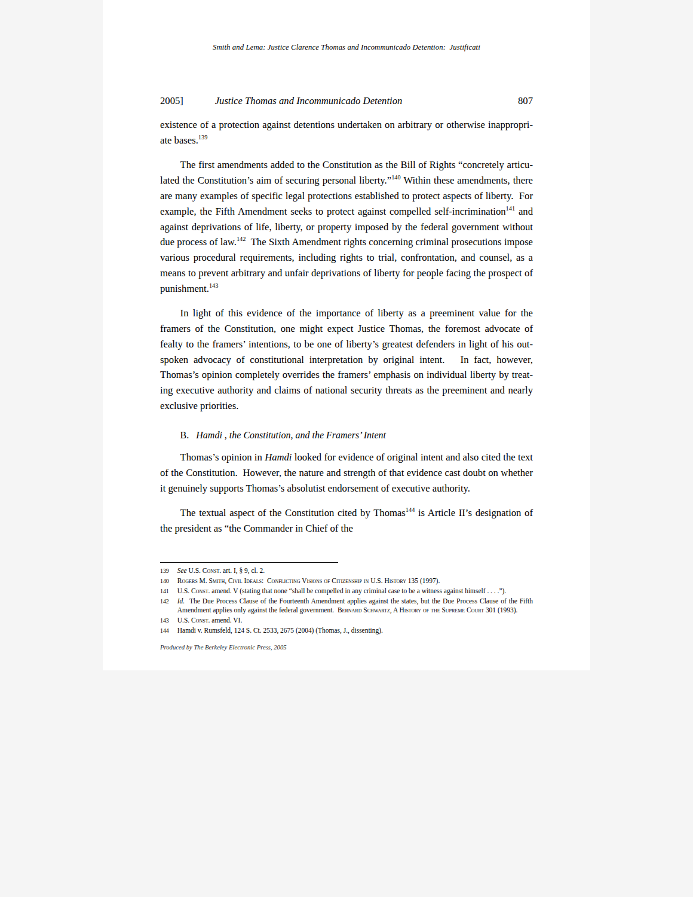Smith and Lema: Justice Clarence Thomas and Incommunicado Detention: Justificati
2005] Justice Thomas and Incommunicado Detention 807
existence of a protection against detentions undertaken on arbitrary or otherwise inappropriate bases.139
The first amendments added to the Constitution as the Bill of Rights “concretely articulated the Constitution’s aim of securing personal liberty.”140 Within these amendments, there are many examples of specific legal protections established to protect aspects of liberty. For example, the Fifth Amendment seeks to protect against compelled self-incrimination141 and against deprivations of life, liberty, or property imposed by the federal government without due process of law.142 The Sixth Amendment rights concerning criminal prosecutions impose various procedural requirements, including rights to trial, confrontation, and counsel, as a means to prevent arbitrary and unfair deprivations of liberty for people facing the prospect of punishment.143
In light of this evidence of the importance of liberty as a preeminent value for the framers of the Constitution, one might expect Justice Thomas, the foremost advocate of fealty to the framers’ intentions, to be one of liberty’s greatest defenders in light of his outspoken advocacy of constitutional interpretation by original intent. In fact, however, Thomas’s opinion completely overrides the framers’ emphasis on individual liberty by treating executive authority and claims of national security threats as the preeminent and nearly exclusive priorities.
B. Hamdi , the Constitution, and the Framers’ Intent
Thomas’s opinion in Hamdi looked for evidence of original intent and also cited the text of the Constitution. However, the nature and strength of that evidence cast doubt on whether it genuinely supports Thomas’s absolutist endorsement of executive authority.
The textual aspect of the Constitution cited by Thomas144 is Article II’s designation of the president as “the Commander in Chief of the
139 See U.S. Const. art. I, § 9, cl. 2.
140 Rogers M. Smith, Civil Ideals: Conflicting Visions of Citizenship in U.S. History 135 (1997).
141 U.S. Const. amend. V (stating that none “shall be compelled in any criminal case to be a witness against himself . . . .”).
142 Id. The Due Process Clause of the Fourteenth Amendment applies against the states, but the Due Process Clause of the Fifth Amendment applies only against the federal government. Bernard Schwartz, A History of the Supreme Court 301 (1993).
143 U.S. Const. amend. VI.
144 Hamdi v. Rumsfeld, 124 S. Ct. 2533, 2675 (2004) (Thomas, J., dissenting).
Produced by The Berkeley Electronic Press, 2005